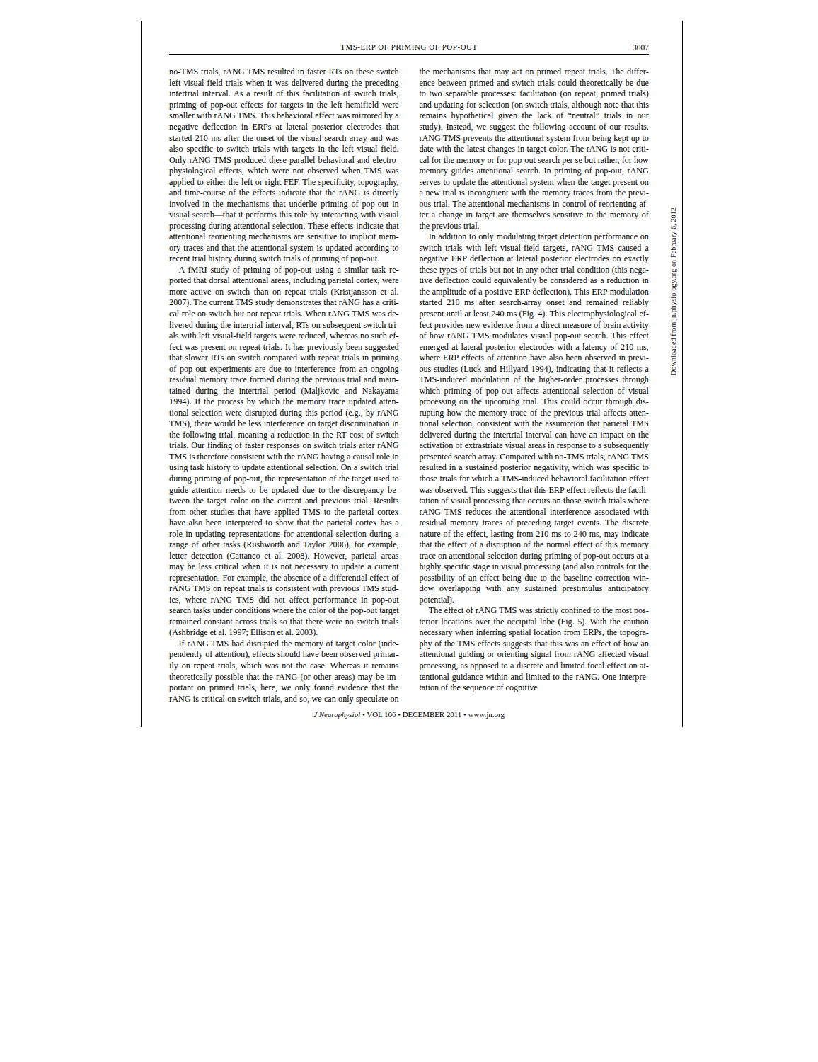TMS-ERP of Priming of Pop-Out
3007
Downloaded from jn.physiology.org on February 6, 2012
no-TMS trials, rANG TMS resulted in faster RTs on these switch left visual-field trials when it was delivered during the preceding intertrial interval. As a result of this facilitation of switch trials, priming of pop-out effects for targets in the left hemifield were smaller with rANG TMS. This behavioral effect was mirrored by a negative deflection in ERPs at lateral posterior electrodes that started 210 ms after the onset of the visual search array and was also specific to switch trials with targets in the left visual field. Only rANG TMS produced these parallel behavioral and electrophysiological effects, which were not observed when TMS was applied to either the left or right FEF. The specificity, topography, and time-course of the effects indicate that the rANG is directly involved in the mechanisms that underlie priming of pop-out in visual search—that it performs this role by interacting with visual processing during attentional selection. These effects indicate that attentional reorienting mechanisms are sensitive to implicit memory traces and that the attentional system is updated according to recent trial history during switch trials of priming of pop-out.
A fMRI study of priming of pop-out using a similar task reported that dorsal attentional areas, including parietal cortex, were more active on switch than on repeat trials (Kristjansson et al. 2007). The current TMS study demonstrates that rANG has a critical role on switch but not repeat trials. When rANG TMS was delivered during the intertrial interval, RTs on subsequent switch trials with left visual-field targets were reduced, whereas no such effect was present on repeat trials. It has previously been suggested that slower RTs on switch compared with repeat trials in priming of pop-out experiments are due to interference from an ongoing residual memory trace formed during the previous trial and maintained during the intertrial period (Maljkovic and Nakayama 1994). If the process by which the memory trace updated attentional selection were disrupted during this period (e.g., by rANG TMS), there would be less interference on target discrimination in the following trial, meaning a reduction in the RT cost of switch trials. Our finding of faster responses on switch trials after rANG TMS is therefore consistent with the rANG having a causal role in using task history to update attentional selection. On a switch trial during priming of pop-out, the representation of the target used to guide attention needs to be updated due to the discrepancy between the target color on the current and previous trial. Results from other studies that have applied TMS to the parietal cortex have also been interpreted to show that the parietal cortex has a role in updating representations for attentional selection during a range of other tasks (Rushworth and Taylor 2006), for example, letter detection (Cattaneo et al. 2008). However, parietal areas may be less critical when it is not necessary to update a current representation. For example, the absence of a differential effect of rANG TMS on repeat trials is consistent with previous TMS studies, where rANG TMS did not affect performance in pop-out search tasks under conditions where the color of the pop-out target remained constant across trials so that there were no switch trials (Ashbridge et al. 1997; Ellison et al. 2003).
If rANG TMS had disrupted the memory of target color (independently of attention), effects should have been observed primarily on repeat trials, which was not the case. Whereas it remains theoretically possible that the rANG (or other areas) may be important on primed trials, here, we only found evidence that the rANG is critical on switch trials, and so, we can only speculate on the mechanisms that may act on primed repeat trials. The difference between primed and switch trials could theoretically be due to two separable processes: facilitation (on repeat, primed trials) and updating for selection (on switch trials, although note that this remains hypothetical given the lack of “neutral” trials in our study). Instead, we suggest the following account of our results. rANG TMS prevents the attentional system from being kept up to date with the latest changes in target color. The rANG is not critical for the memory or for pop-out search per se but rather, for how memory guides attentional search. In priming of pop-out, rANG serves to update the attentional system when the target present on a new trial is incongruent with the memory traces from the previous trial. The attentional mechanisms in control of reorienting after a change in target are themselves sensitive to the memory of the previous trial.
In addition to only modulating target detection performance on switch trials with left visual-field targets, rANG TMS caused a negative ERP deflection at lateral posterior electrodes on exactly these types of trials but not in any other trial condition (this negative deflection could equivalently be considered as a reduction in the amplitude of a positive ERP deflection). This ERP modulation started 210 ms after search-array onset and remained reliably present until at least 240 ms (Fig. 4). This electrophysiological effect provides new evidence from a direct measure of brain activity of how rANG TMS modulates visual pop-out search. This effect emerged at lateral posterior electrodes with a latency of 210 ms, where ERP effects of attention have also been observed in previous studies (Luck and Hillyard 1994), indicating that it reflects a TMS-induced modulation of the higher-order processes through which priming of pop-out affects attentional selection of visual processing on the upcoming trial. This could occur through disrupting how the memory trace of the previous trial affects attentional selection, consistent with the assumption that parietal TMS delivered during the intertrial interval can have an impact on the activation of extrastriate visual areas in response to a subsequently presented search array. Compared with no-TMS trials, rANG TMS resulted in a sustained posterior negativity, which was specific to those trials for which a TMS-induced behavioral facilitation effect was observed. This suggests that this ERP effect reflects the facilitation of visual processing that occurs on those switch trials where rANG TMS reduces the attentional interference associated with residual memory traces of preceding target events. The discrete nature of the effect, lasting from 210 ms to 240 ms, may indicate that the effect of a disruption of the normal effect of this memory trace on attentional selection during priming of pop-out occurs at a highly specific stage in visual processing (and also controls for the possibility of an effect being due to the baseline correction window overlapping with any sustained prestimulus anticipatory potential).
The effect of rANG TMS was strictly confined to the most posterior locations over the occipital lobe (Fig. 5). With the caution necessary when inferring spatial location from ERPs, the topography of the TMS effects suggests that this was an effect of how an attentional guiding or orienting signal from rANG affected visual processing, as opposed to a discrete and limited focal effect on attentional guidance within and limited to the rANG. One interpretation of the sequence of cognitive
J Neurophysiol • VOL 106 • DECEMBER 2011 • www.jn.org